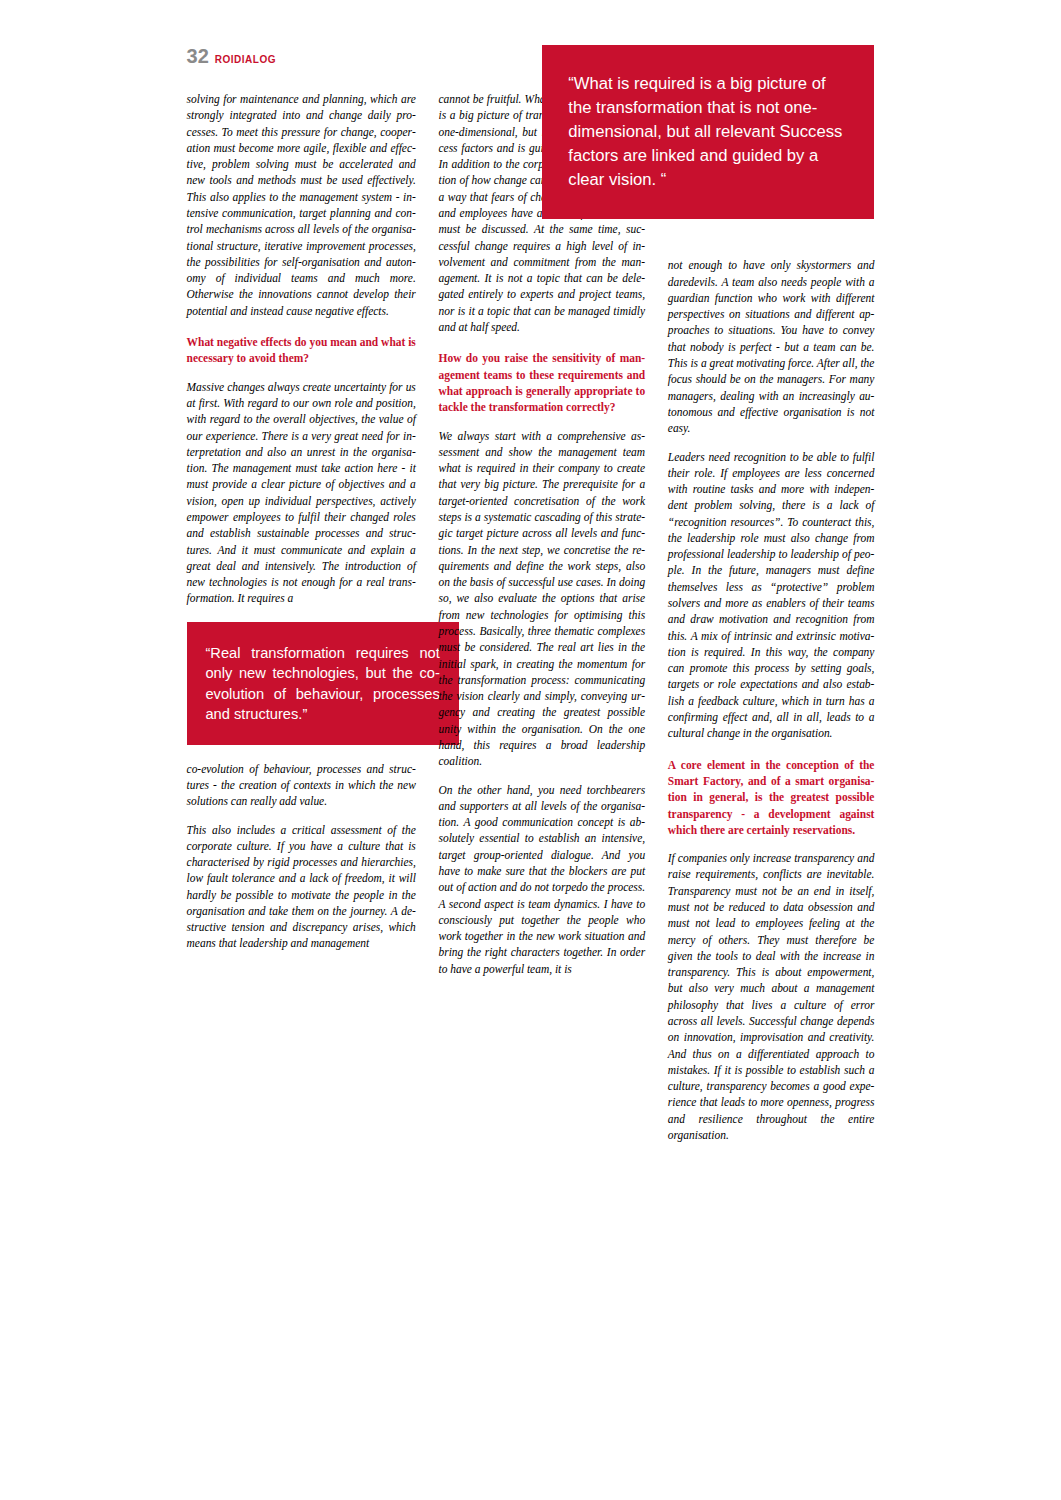32 ROIDIALOG
“What is required is a big picture of the transformation that is not one-dimensional, but all relevant Success factors are linked and guided by a clear vision. “
solving for maintenance and planning, which are strongly integrated into and change daily processes. To meet this pressure for change, cooperation must become more agile, flexible and effective, problem solving must be accelerated and new tools and methods must be used effectively. This also applies to the management system - intensive communication, target planning and control mechanisms across all levels of the organisational structure, iterative improvement processes, the possibilities for self-organisation and autonomy of individual teams and much more. Otherwise the innovations cannot develop their potential and instead cause negative effects.
What negative effects do you mean and what is necessary to avoid them?
Massive changes always create uncertainty for us at first. With regard to our own role and position, with regard to the overall objectives, the value of our experience. There is a very great need for interpretation and also an unrest in the organisation. The management must take action here - it must provide a clear picture of objectives and a vision, open up individual perspectives, actively empower employees to fulfil their changed roles and establish sustainable processes and structures. And it must communicate and explain a great deal and intensively. The introduction of new technologies is not enough for a real transformation. It requires a
“Real transformation requires not only new technologies, but the co-evolution of behaviour, processes and structures.”
co-evolution of behaviour, processes and structures - the creation of contexts in which the new solutions can really add value.
This also includes a critical assessment of the corporate culture. If you have a culture that is characterised by rigid processes and hierarchies, low fault tolerance and a lack of freedom, it will hardly be possible to motivate the people in the organisation and take them on the journey. A destructive tension and discrepancy arises, which means that leadership and management
cannot be fruitful. What is needed, therefore, is a big picture of transformation that is not one-dimensional, but links all relevant success factors and is guided by a clear vision. In addition to the corporate goals, the question of how change can be organised in such a way that fears of change are counteracted and employees have a sense of achievement must be discussed. At the same time, successful change requires a high level of involvement and commitment from the management. It is not a topic that can be delegated entirely to experts and project teams, nor is it a topic that can be managed timidly and at half speed.
How do you raise the sensitivity of management teams to these requirements and what approach is generally appropriate to tackle the transformation correctly?
We always start with a comprehensive assessment and show the management team what is required in their company to create that very big picture. The prerequisite for a target-oriented concretisation of the work steps is a systematic cascading of this strategic target picture across all levels and functions. In the next step, we concretise the requirements and define the work steps, also on the basis of successful use cases. In doing so, we also evaluate the options that arise from new technologies for optimising this process. Basically, three thematic complexes must be considered. The real art lies in the initial spark, in creating the momentum for the transformation process: communicating the vision clearly and simply, conveying urgency and creating the greatest possible unity within the organisation. On the one hand, this requires a broad leadership coalition.
On the other hand, you need torchbearers and supporters at all levels of the organisation. A good communication concept is absolutely essential to establish an intensive, target group-oriented dialogue. And you have to make sure that the blockers are put out of action and do not torpedo the process. A second aspect is team dynamics. I have to consciously put together the people who work together in the new work situation and bring the right characters together. In order to have a powerful team, it is
not enough to have only skystormers and daredevils. A team also needs people with a guardian function who work with different perspectives on situations and different approaches to situations. You have to convey that nobody is perfect - but a team can be. This is a great motivating force. After all, the focus should be on the managers. For many managers, dealing with an increasingly autonomous and effective organisation is not easy.
Leaders need recognition to be able to fulfil their role. If employees are less concerned with routine tasks and more with independent problem solving, there is a lack of “recognition resources”. To counteract this, the leadership role must also change from professional leadership to leadership of people. In the future, managers must define themselves less as “protective” problem solvers and more as enablers of their teams and draw motivation and recognition from this. A mix of intrinsic and extrinsic motivation is required. In this way, the company can promote this process by setting goals, targets or role expectations and also establish a feedback culture, which in turn has a confirming effect and, all in all, leads to a cultural change in the organisation.
A core element in the conception of the Smart Factory, and of a smart organisation in general, is the greatest possible transparency - a development against which there are certainly reservations.
If companies only increase transparency and raise requirements, conflicts are inevitable. Transparency must not be an end in itself, must not be reduced to data obsession and must not lead to employees feeling at the mercy of others. They must therefore be given the tools to deal with the increase in transparency. This is about empowerment, but also very much about a management philosophy that lives a culture of error across all levels. Successful change depends on innovation, improvisation and creativity. And thus on a differentiated approach to mistakes. If it is possible to establish such a culture, transparency becomes a good experience that leads to more openness, progress and resilience throughout the entire organisation.